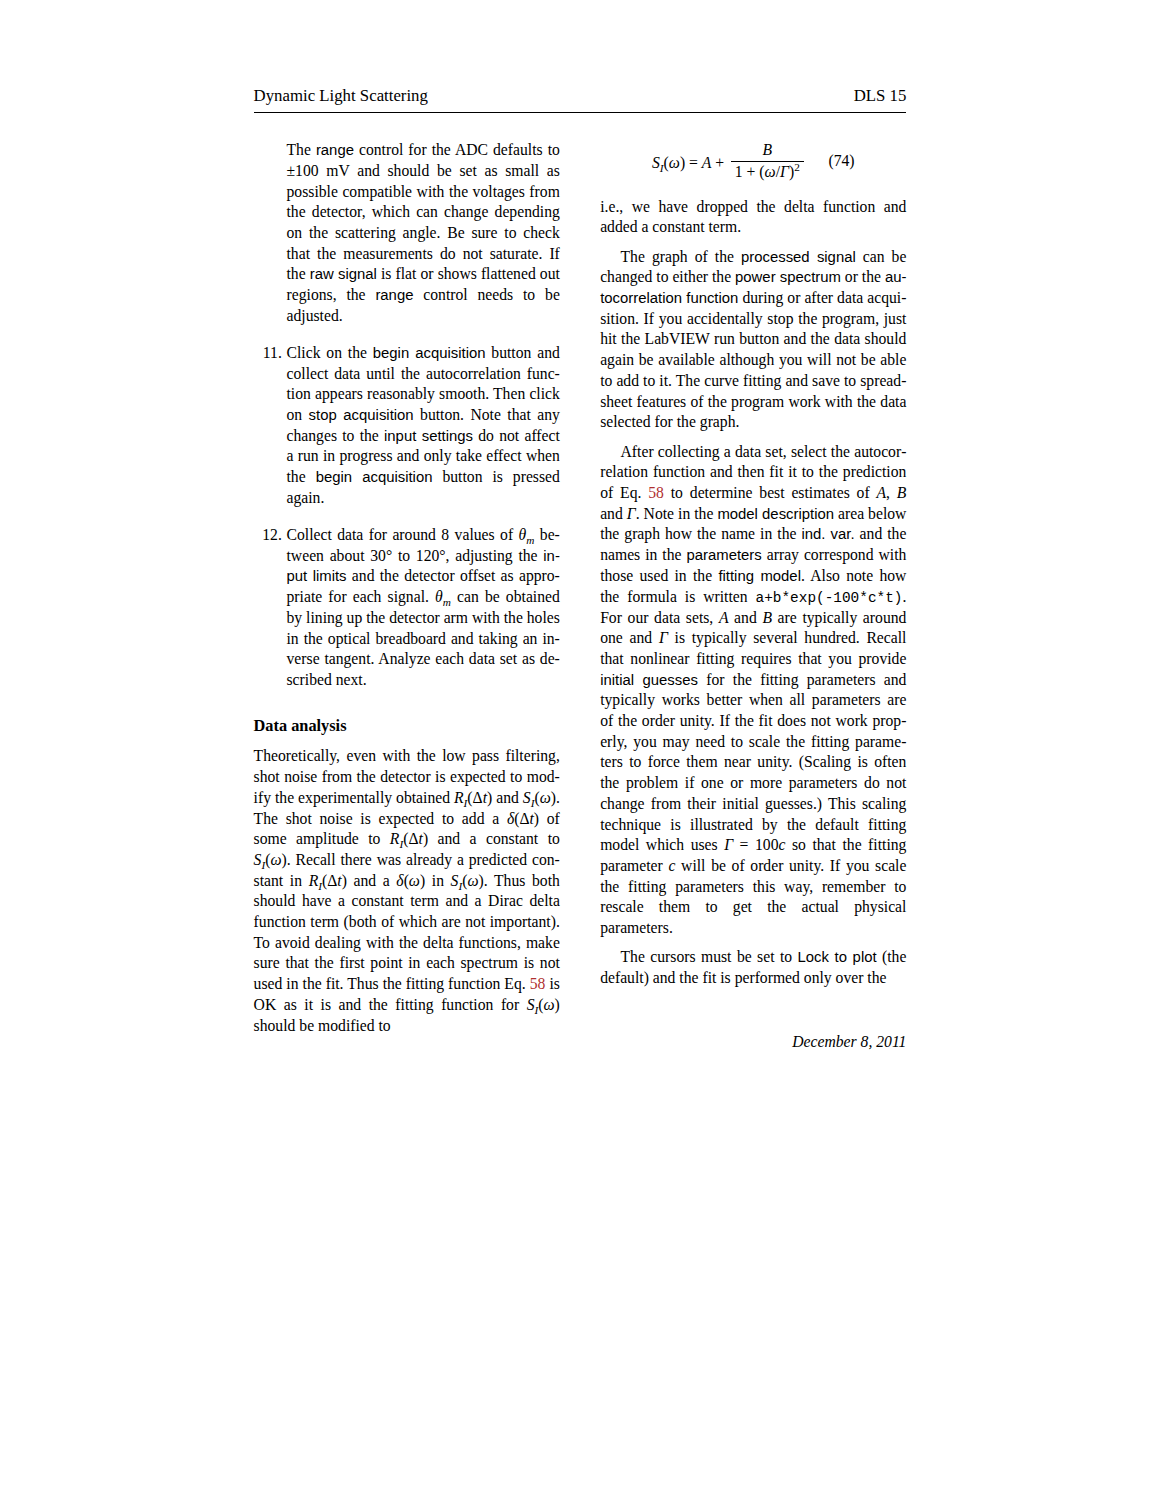Dynamic Light Scattering DLS 15
The range control for the ADC defaults to ±100 mV and should be set as small as possible compatible with the voltages from the detector, which can change depending on the scattering angle. Be sure to check that the measurements do not saturate. If the raw signal is flat or shows flattened out regions, the range control needs to be adjusted.
Click on the begin acquisition button and collect data until the autocorrelation function appears reasonably smooth. Then click on stop acquisition button. Note that any changes to the input settings do not affect a run in progress and only take effect when the begin acquisition button is pressed again.
Collect data for around 8 values of θm between about 30° to 120°, adjusting the input limits and the detector offset as appropriate for each signal. θm can be obtained by lining up the detector arm with the holes in the optical breadboard and taking an inverse tangent. Analyze each data set as described next.
Data analysis
Theoretically, even with the low pass filtering, shot noise from the detector is expected to modify the experimentally obtained RI(Δt) and SI(ω). The shot noise is expected to add a δ(Δt) of some amplitude to RI(Δt) and a constant to SI(ω). Recall there was already a predicted constant in RI(Δt) and a δ(ω) in SI(ω). Thus both should have a constant term and a Dirac delta function term (both of which are not important). To avoid dealing with the delta functions, make sure that the first point in each spectrum is not used in the fit. Thus the fitting function Eq. 58 is OK as it is and the fitting function for SI(ω) should be modified to
SI(ω) = A + B 1 + (ω/Γ)2 (74)
i.e., we have dropped the delta function and added a constant term.
The graph of the processed signal can be changed to either the power spectrum or the autocorrelation function during or after data acquisition. If you accidentally stop the program, just hit the LabVIEW run button and the data should again be available although you will not be able to add to it. The curve fitting and save to spreadsheet features of the program work with the data selected for the graph.
After collecting a data set, select the autocorrelation function and then fit it to the prediction of Eq. 58 to determine best estimates of A, B and Γ. Note in the model description area below the graph how the name in the ind. var. and the names in the parameters array correspond with those used in the fitting model. Also note how the formula is written a+b*exp(-100*c*t). For our data sets, A and B are typically around one and Γ is typically several hundred. Recall that nonlinear fitting requires that you provide initial guesses for the fitting parameters and typically works better when all parameters are of the order unity. If the fit does not work properly, you may need to scale the fitting parameters to force them near unity. (Scaling is often the problem if one or more parameters do not change from their initial guesses.) This scaling technique is illustrated by the default fitting model which uses Γ = 100c so that the fitting parameter c will be of order unity. If you scale the fitting parameters this way, remember to rescale them to get the actual physical parameters.
The cursors must be set to Lock to plot (the default) and the fit is performed only over the
December 8, 2011